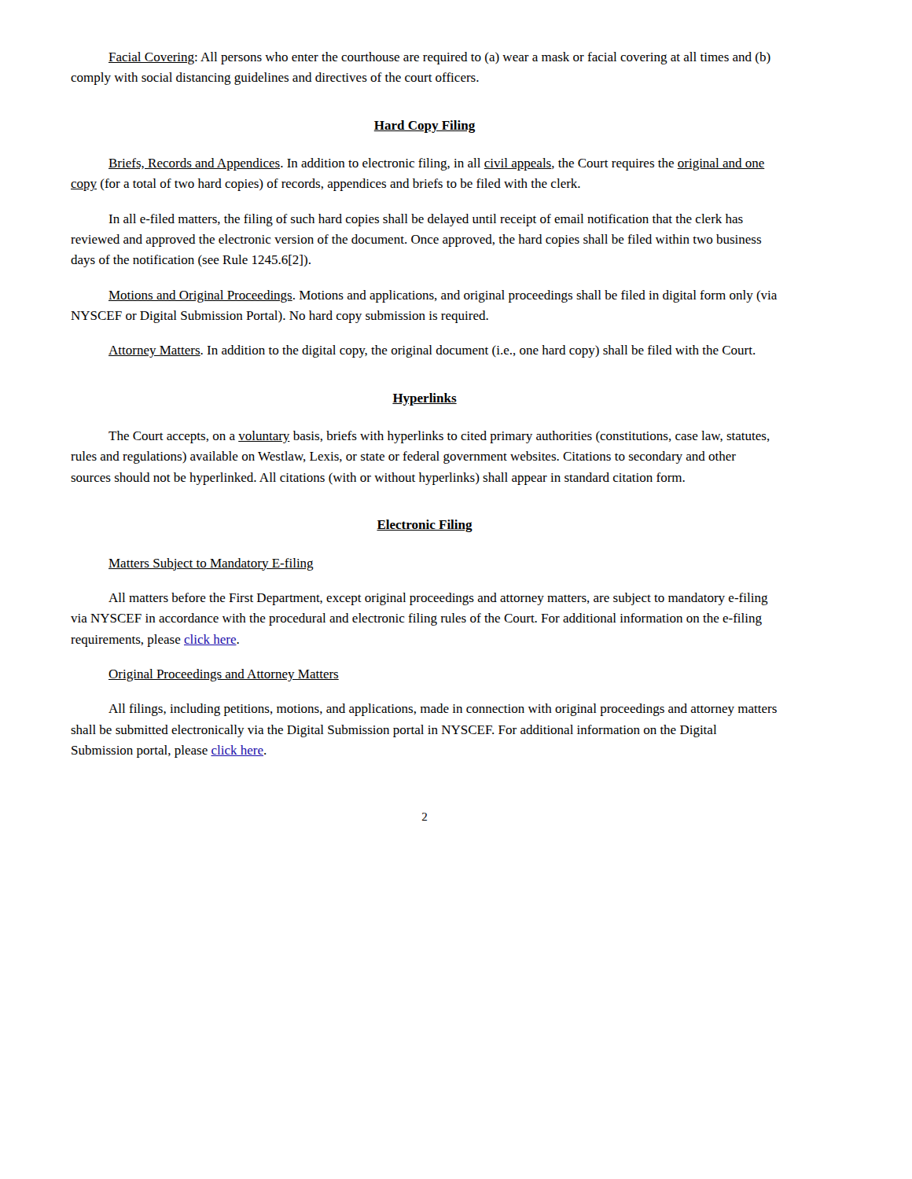Facial Covering: All persons who enter the courthouse are required to (a) wear a mask or facial covering at all times and (b) comply with social distancing guidelines and directives of the court officers.
Hard Copy Filing
Briefs, Records and Appendices. In addition to electronic filing, in all civil appeals, the Court requires the original and one copy (for a total of two hard copies) of records, appendices and briefs to be filed with the clerk.
In all e-filed matters, the filing of such hard copies shall be delayed until receipt of email notification that the clerk has reviewed and approved the electronic version of the document. Once approved, the hard copies shall be filed within two business days of the notification (see Rule 1245.6[2]).
Motions and Original Proceedings. Motions and applications, and original proceedings shall be filed in digital form only (via NYSCEF or Digital Submission Portal). No hard copy submission is required.
Attorney Matters. In addition to the digital copy, the original document (i.e., one hard copy) shall be filed with the Court.
Hyperlinks
The Court accepts, on a voluntary basis, briefs with hyperlinks to cited primary authorities (constitutions, case law, statutes, rules and regulations) available on Westlaw, Lexis, or state or federal government websites. Citations to secondary and other sources should not be hyperlinked. All citations (with or without hyperlinks) shall appear in standard citation form.
Electronic Filing
Matters Subject to Mandatory E-filing
All matters before the First Department, except original proceedings and attorney matters, are subject to mandatory e-filing via NYSCEF in accordance with the procedural and electronic filing rules of the Court. For additional information on the e-filing requirements, please click here.
Original Proceedings and Attorney Matters
All filings, including petitions, motions, and applications, made in connection with original proceedings and attorney matters shall be submitted electronically via the Digital Submission portal in NYSCEF. For additional information on the Digital Submission portal, please click here.
2